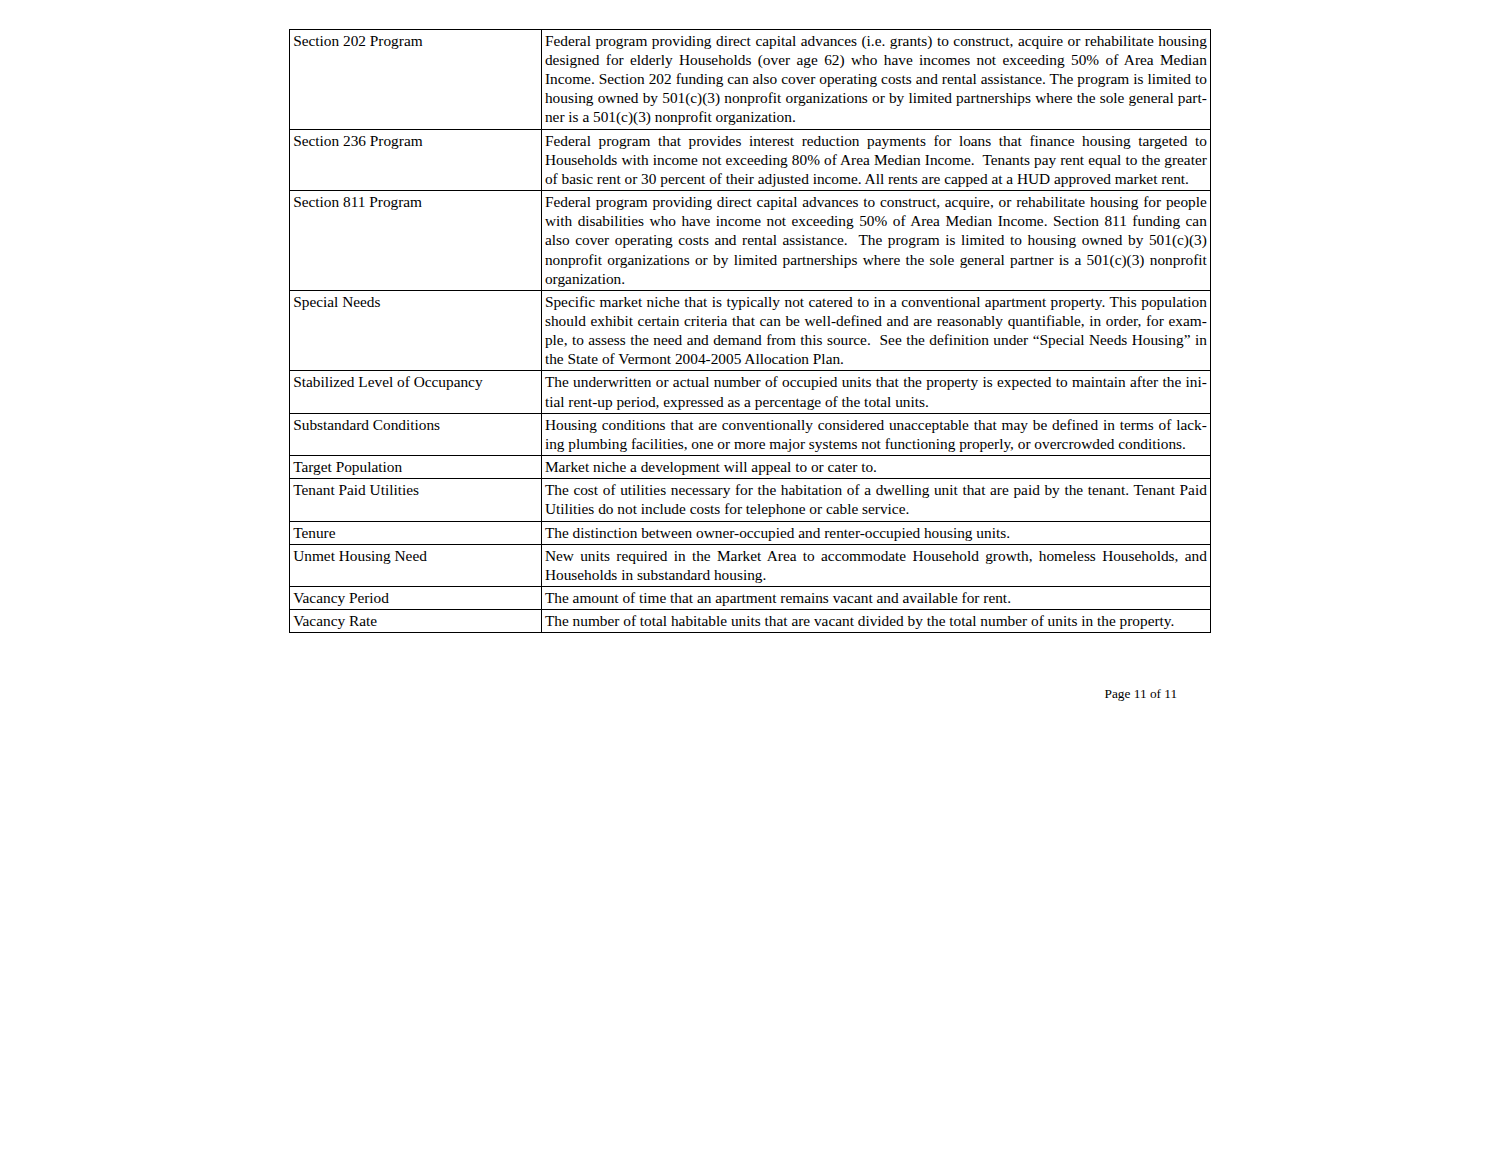| Section 202 Program | Federal program providing direct capital advances (i.e. grants) to construct, acquire or rehabilitate housing designed for elderly Households (over age 62) who have incomes not exceeding 50% of Area Median Income. Section 202 funding can also cover operating costs and rental assistance. The program is limited to housing owned by 501(c)(3) nonprofit organizations or by limited partnerships where the sole general partner is a 501(c)(3) nonprofit organization. |
| Section 236 Program | Federal program that provides interest reduction payments for loans that finance housing targeted to Households with income not exceeding 80% of Area Median Income. Tenants pay rent equal to the greater of basic rent or 30 percent of their adjusted income. All rents are capped at a HUD approved market rent. |
| Section 811 Program | Federal program providing direct capital advances to construct, acquire, or rehabilitate housing for people with disabilities who have income not exceeding 50% of Area Median Income. Section 811 funding can also cover operating costs and rental assistance. The program is limited to housing owned by 501(c)(3) nonprofit organizations or by limited partnerships where the sole general partner is a 501(c)(3) nonprofit organization. |
| Special Needs | Specific market niche that is typically not catered to in a conventional apartment property. This population should exhibit certain criteria that can be well-defined and are reasonably quantifiable, in order, for example, to assess the need and demand from this source. See the definition under “Special Needs Housing” in the State of Vermont 2004-2005 Allocation Plan. |
| Stabilized Level of Occupancy | The underwritten or actual number of occupied units that the property is expected to maintain after the initial rent-up period, expressed as a percentage of the total units. |
| Substandard Conditions | Housing conditions that are conventionally considered unacceptable that may be defined in terms of lacking plumbing facilities, one or more major systems not functioning properly, or overcrowded conditions. |
| Target Population | Market niche a development will appeal to or cater to. |
| Tenant Paid Utilities | The cost of utilities necessary for the habitation of a dwelling unit that are paid by the tenant. Tenant Paid Utilities do not include costs for telephone or cable service. |
| Tenure | The distinction between owner-occupied and renter-occupied housing units. |
| Unmet Housing Need | New units required in the Market Area to accommodate Household growth, homeless Households, and Households in substandard housing. |
| Vacancy Period | The amount of time that an apartment remains vacant and available for rent. |
| Vacancy Rate | The number of total habitable units that are vacant divided by the total number of units in the property. |
Page 11 of 11